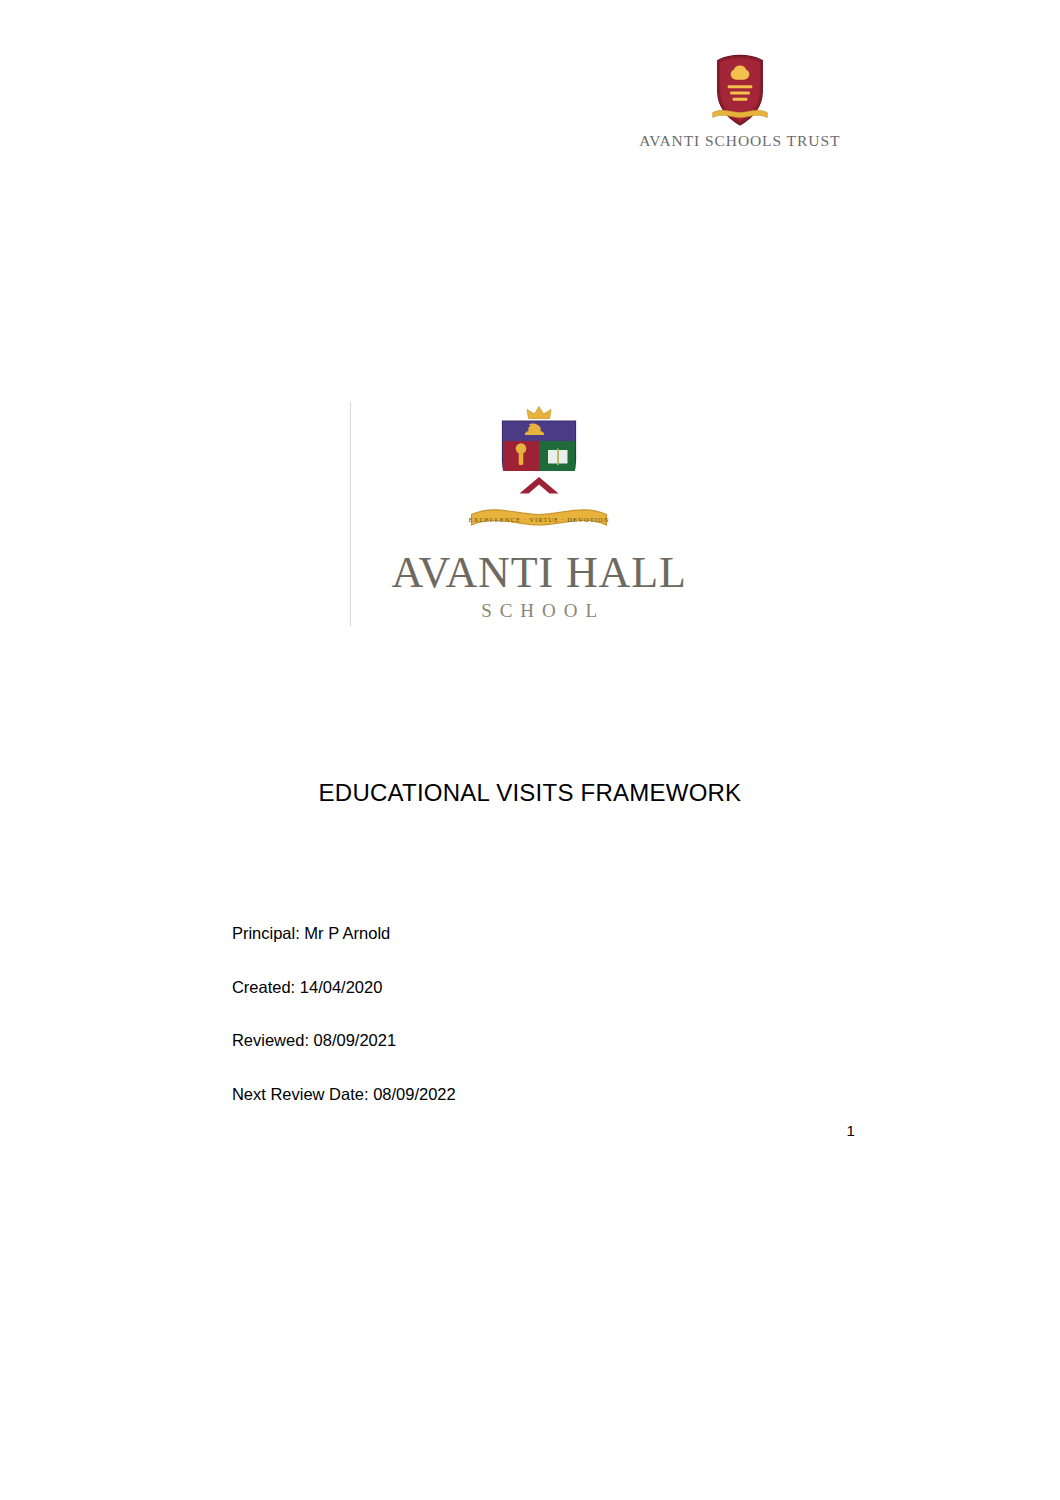AVANTI SCHOOLS TRUST
EXCELLENCE · VIRTUE · DEVOTION
AVANTI HALL
SCHOOL
EDUCATIONAL VISITS FRAMEWORK
Principal: Mr P Arnold
Created: 14/04/2020
Reviewed: 08/09/2021
Next Review Date: 08/09/2022
1